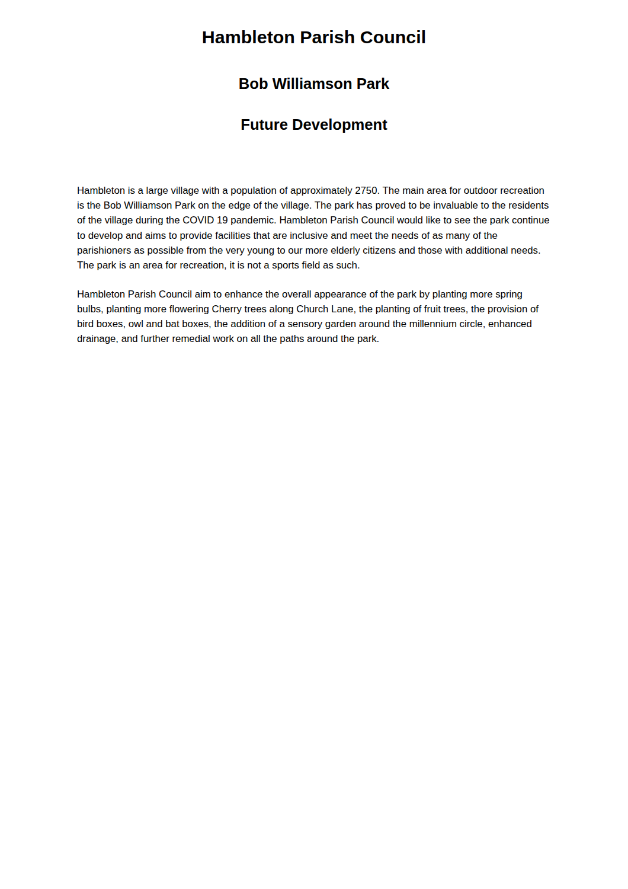Hambleton Parish Council
Bob Williamson Park
Future Development
Hambleton is a large village with a population of approximately 2750. The main area for outdoor recreation is the Bob Williamson Park on the edge of the village. The park has proved to be invaluable to the residents of the village during the COVID 19 pandemic. Hambleton Parish Council would like to see the park continue to develop and aims to provide facilities that are inclusive and meet the needs of as many of the parishioners as possible from the very young to our more elderly citizens and those with additional needs. The park is an area for recreation, it is not a sports field as such.
Hambleton Parish Council aim to enhance the overall appearance of the park by planting more spring bulbs, planting more flowering Cherry trees along Church Lane, the planting of fruit trees, the provision of bird boxes, owl and bat boxes, the addition of a sensory garden around the millennium circle, enhanced drainage, and further remedial work on all the paths around the park.